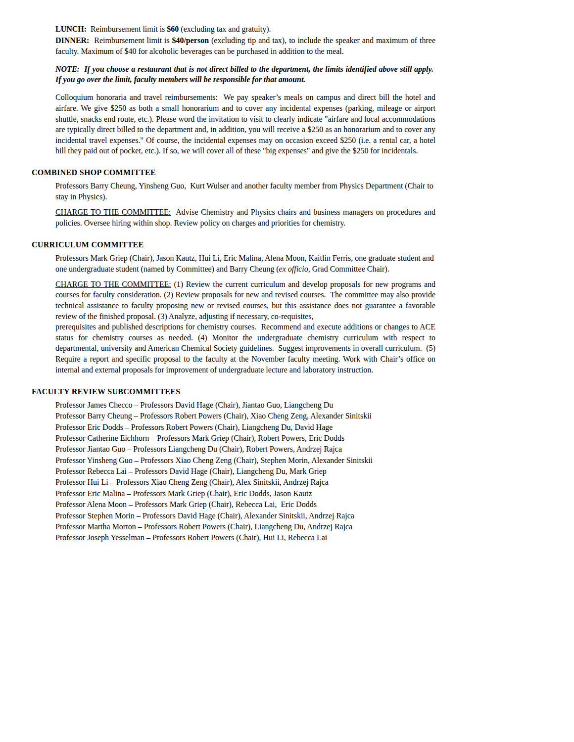LUNCH: Reimbursement limit is $60 (excluding tax and gratuity).
DINNER: Reimbursement limit is $40/person (excluding tip and tax), to include the speaker and maximum of three faculty. Maximum of $40 for alcoholic beverages can be purchased in addition to the meal.
NOTE: If you choose a restaurant that is not direct billed to the department, the limits identified above still apply. If you go over the limit, faculty members will be responsible for that amount.
Colloquium honoraria and travel reimbursements: We pay speaker’s meals on campus and direct bill the hotel and airfare. We give $250 as both a small honorarium and to cover any incidental expenses (parking, mileage or airport shuttle, snacks end route, etc.). Please word the invitation to visit to clearly indicate "airfare and local accommodations are typically direct billed to the department and, in addition, you will receive a $250 as an honorarium and to cover any incidental travel expenses." Of course, the incidental expenses may on occasion exceed $250 (i.e. a rental car, a hotel bill they paid out of pocket, etc.). If so, we will cover all of these "big expenses" and give the $250 for incidentals.
Combined Shop Committee
Professors Barry Cheung, Yinsheng Guo, Kurt Wulser and another faculty member from Physics Department (Chair to stay in Physics).
CHARGE TO THE COMMITTEE: Advise Chemistry and Physics chairs and business managers on procedures and policies. Oversee hiring within shop. Review policy on charges and priorities for chemistry.
Curriculum Committee
Professors Mark Griep (Chair), Jason Kautz, Hui Li, Eric Malina, Alena Moon, Kaitlin Ferris, one graduate student and one undergraduate student (named by Committee) and Barry Cheung (ex officio, Grad Committee Chair).
CHARGE TO THE COMMITTEE: (1) Review the current curriculum and develop proposals for new programs and courses for faculty consideration. (2) Review proposals for new and revised courses. The committee may also provide technical assistance to faculty proposing new or revised courses, but this assistance does not guarantee a favorable review of the finished proposal. (3) Analyze, adjusting if necessary, co-requisites,
prerequisites and published descriptions for chemistry courses. Recommend and execute additions or changes to ACE status for chemistry courses as needed. (4) Monitor the undergraduate chemistry curriculum with respect to departmental, university and American Chemical Society guidelines. Suggest improvements in overall curriculum. (5) Require a report and specific proposal to the faculty at the November faculty meeting. Work with Chair’s office on internal and external proposals for improvement of undergraduate lecture and laboratory instruction.
Faculty Review Subcommittees
Professor James Checco – Professors David Hage (Chair), Jiantao Guo, Liangcheng Du
Professor Barry Cheung – Professors Robert Powers (Chair), Xiao Cheng Zeng, Alexander Sinitskii
Professor Eric Dodds – Professors Robert Powers (Chair), Liangcheng Du, David Hage
Professor Catherine Eichhorn – Professors Mark Griep (Chair), Robert Powers, Eric Dodds
Professor Jiantao Guo – Professors Liangcheng Du (Chair), Robert Powers, Andrzej Rajca
Professor Yinsheng Guo – Professors Xiao Cheng Zeng (Chair), Stephen Morin, Alexander Sinitskii
Professor Rebecca Lai – Professors David Hage (Chair), Liangcheng Du, Mark Griep
Professor Hui Li – Professors Xiao Cheng Zeng (Chair), Alex Sinitskii, Andrzej Rajca
Professor Eric Malina – Professors Mark Griep (Chair), Eric Dodds, Jason Kautz
Professor Alena Moon – Professors Mark Griep (Chair), Rebecca Lai, Eric Dodds
Professor Stephen Morin – Professors David Hage (Chair), Alexander Sinitskii, Andrzej Rajca
Professor Martha Morton – Professors Robert Powers (Chair), Liangcheng Du, Andrzej Rajca
Professor Joseph Yesselman – Professors Robert Powers (Chair), Hui Li, Rebecca Lai